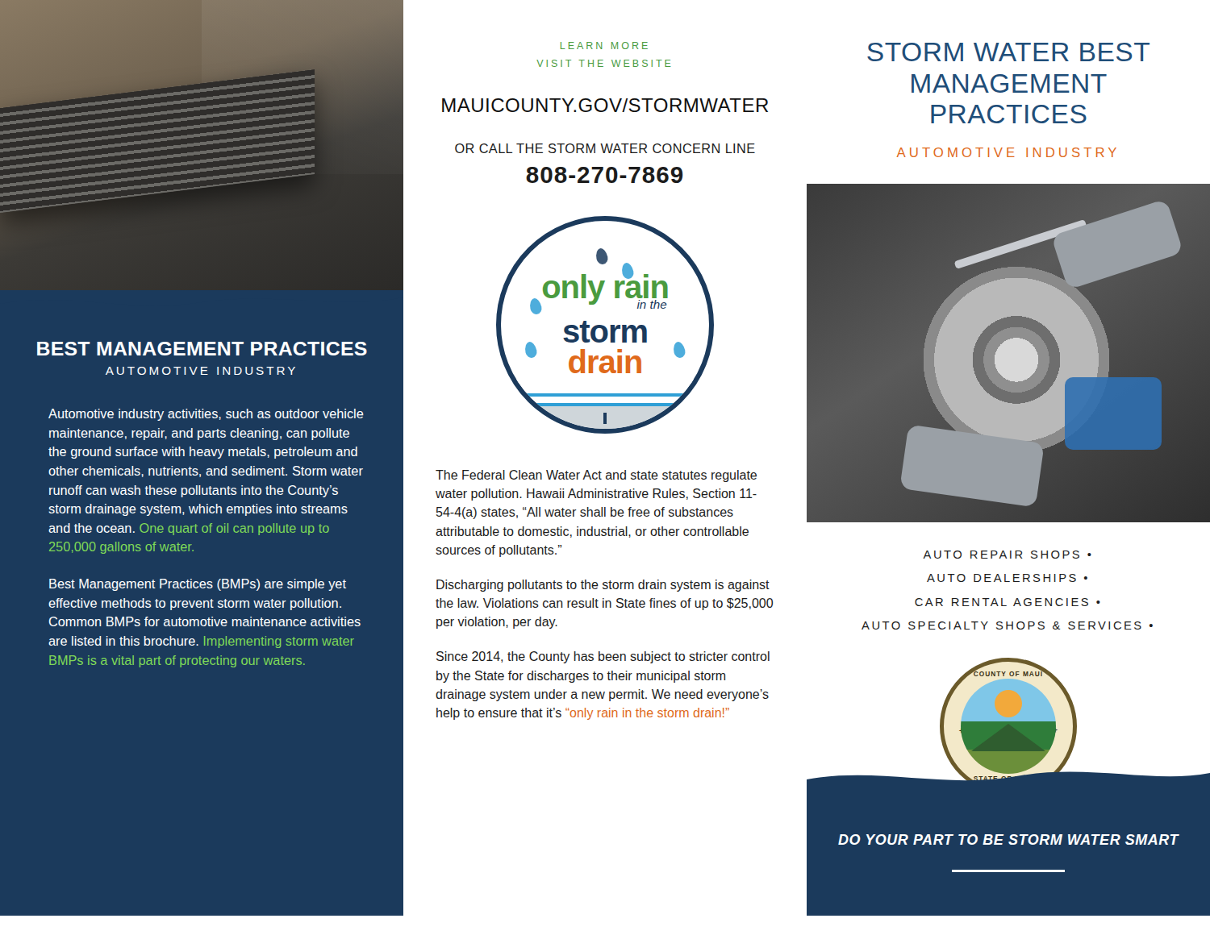BEST MANAGEMENT PRACTICES
AUTOMOTIVE INDUSTRY
Automotive industry activities, such as outdoor vehicle maintenance, repair, and parts cleaning, can pollute the ground surface with heavy metals, petroleum and other chemicals, nutrients, and sediment. Storm water runoff can wash these pollutants into the County’s storm drainage system, which empties into streams and the ocean. One quart of oil can pollute up to 250,000 gallons of water.
Best Management Practices (BMPs) are simple yet effective methods to prevent storm water pollution. Common BMPs for automotive maintenance activities are listed in this brochure. Implementing storm water BMPs is a vital part of protecting our waters.
LEARN MORE
VISIT THE WEBSITE
MAUICOUNTY.GOV/STORMWATER
OR CALL THE STORM WATER CONCERN LINE
808-270-7869
only rain
in the
storm
drain
The Federal Clean Water Act and state statutes regulate water pollution. Hawaii Administrative Rules, Section 11-54-4(a) states, “All water shall be free of substances attributable to domestic, industrial, or other controllable sources of pollutants.”
Discharging pollutants to the storm drain system is against the law. Violations can result in State fines of up to $25,000 per violation, per day.
Since 2014, the County has been subject to stricter control by the State for discharges to their municipal storm drainage system under a new permit. We need everyone’s help to ensure that it’s “only rain in the storm drain!”
STORM WATER BEST MANAGEMENT PRACTICES
AUTOMOTIVE INDUSTRY
AUTO REPAIR SHOPS •
AUTO DEALERSHIPS •
CAR RENTAL AGENCIES •
AUTO SPECIALTY SHOPS & SERVICES •
COUNTY OF MAUI STATE OF HAWAII ★ ★
DO YOUR PART TO BE STORM WATER SMART